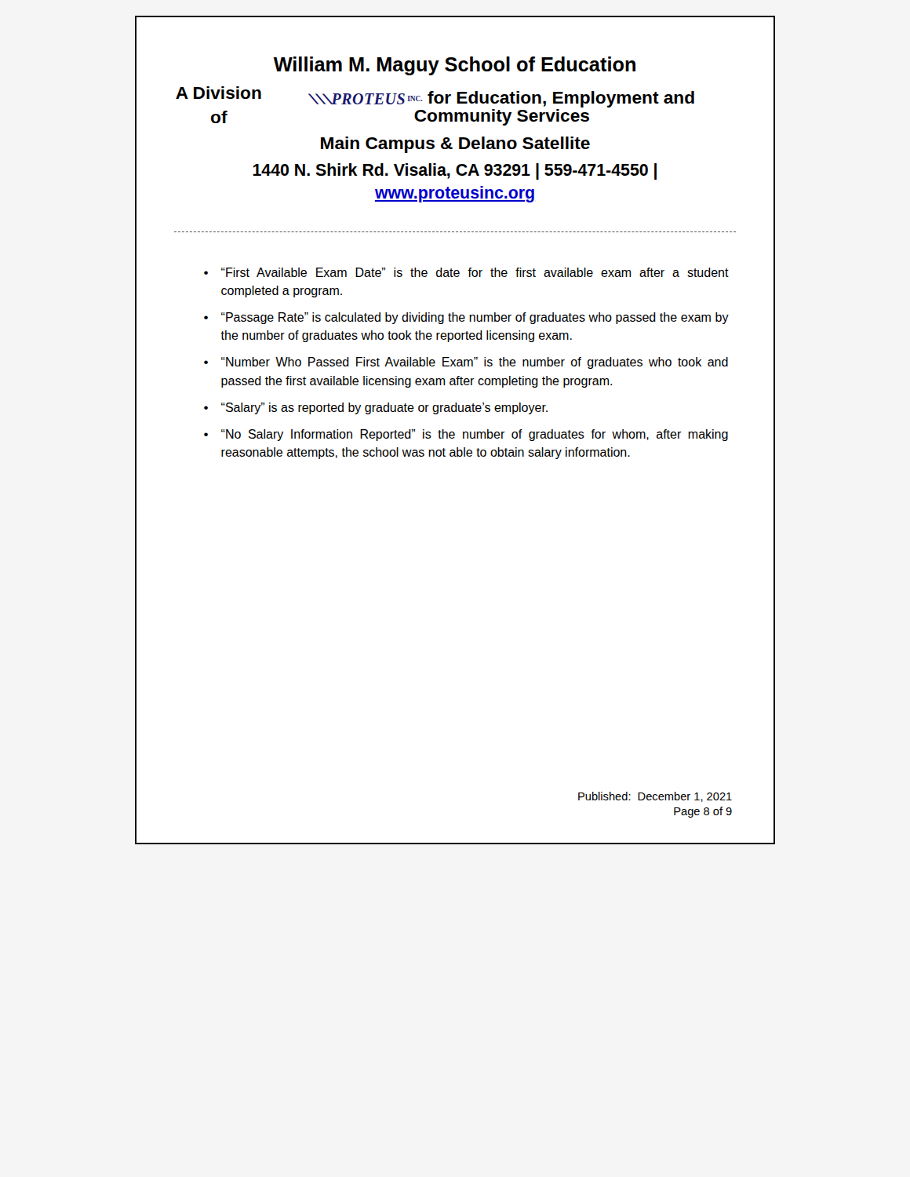William M. Maguy School of Education
A Division of ╲╲╲ PROTEUS INC. for Education, Employment and Community Services
Main Campus & Delano Satellite
1440 N. Shirk Rd. Visalia, CA 93291 | 559-471-4550 | www.proteusinc.org
“First Available Exam Date” is the date for the first available exam after a student completed a program.
“Passage Rate” is calculated by dividing the number of graduates who passed the exam by the number of graduates who took the reported licensing exam.
“Number Who Passed First Available Exam” is the number of graduates who took and passed the first available licensing exam after completing the program.
“Salary” is as reported by graduate or graduate’s employer.
“No Salary Information Reported” is the number of graduates for whom, after making reasonable attempts, the school was not able to obtain salary information.
Published: December 1, 2021
Page 8 of 9